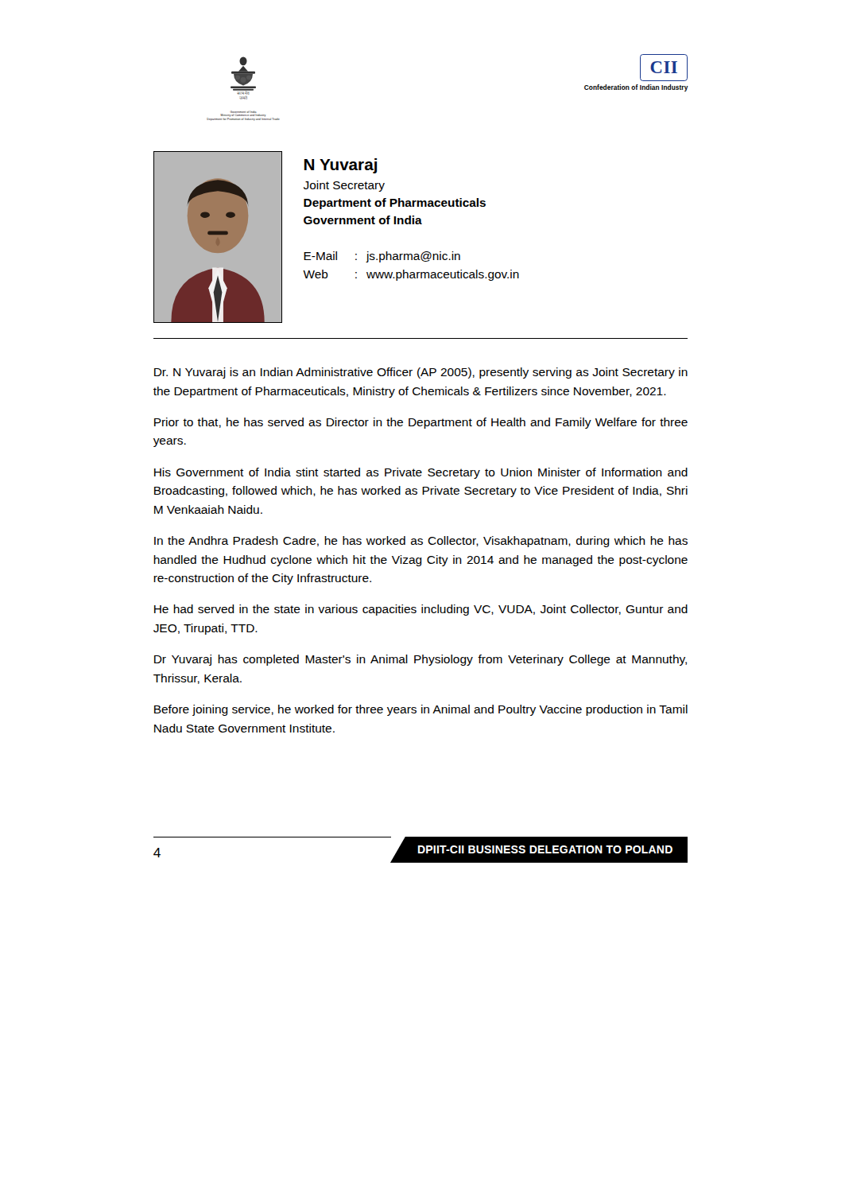Government of India
Ministry of Commerce and Industry
Department for Promotion of Industry and Internal Trade
CII
Confederation of Indian Industry
N Yuvaraj
Joint Secretary
Department of Pharmaceuticals
Government of India
E-Mail : js.pharma@nic.in
Web : www.pharmaceuticals.gov.in
Dr. N Yuvaraj is an Indian Administrative Officer (AP 2005), presently serving as Joint Secretary in the Department of Pharmaceuticals, Ministry of Chemicals & Fertilizers since November, 2021.
Prior to that, he has served as Director in the Department of Health and Family Welfare for three years.
His Government of India stint started as Private Secretary to Union Minister of Information and Broadcasting, followed which, he has worked as Private Secretary to Vice President of India, Shri M Venkaaiah Naidu.
In the Andhra Pradesh Cadre, he has worked as Collector, Visakhapatnam, during which he has handled the Hudhud cyclone which hit the Vizag City in 2014 and he managed the post-cyclone re-construction of the City Infrastructure.
He had served in the state in various capacities including VC, VUDA, Joint Collector, Guntur and JEO, Tirupati, TTD.
Dr Yuvaraj has completed Master's in Animal Physiology from Veterinary College at Mannuthy, Thrissur, Kerala.
Before joining service, he worked for three years in Animal and Poultry Vaccine production in Tamil Nadu State Government Institute.
4
DPIIT-CII BUSINESS DELEGATION TO POLAND